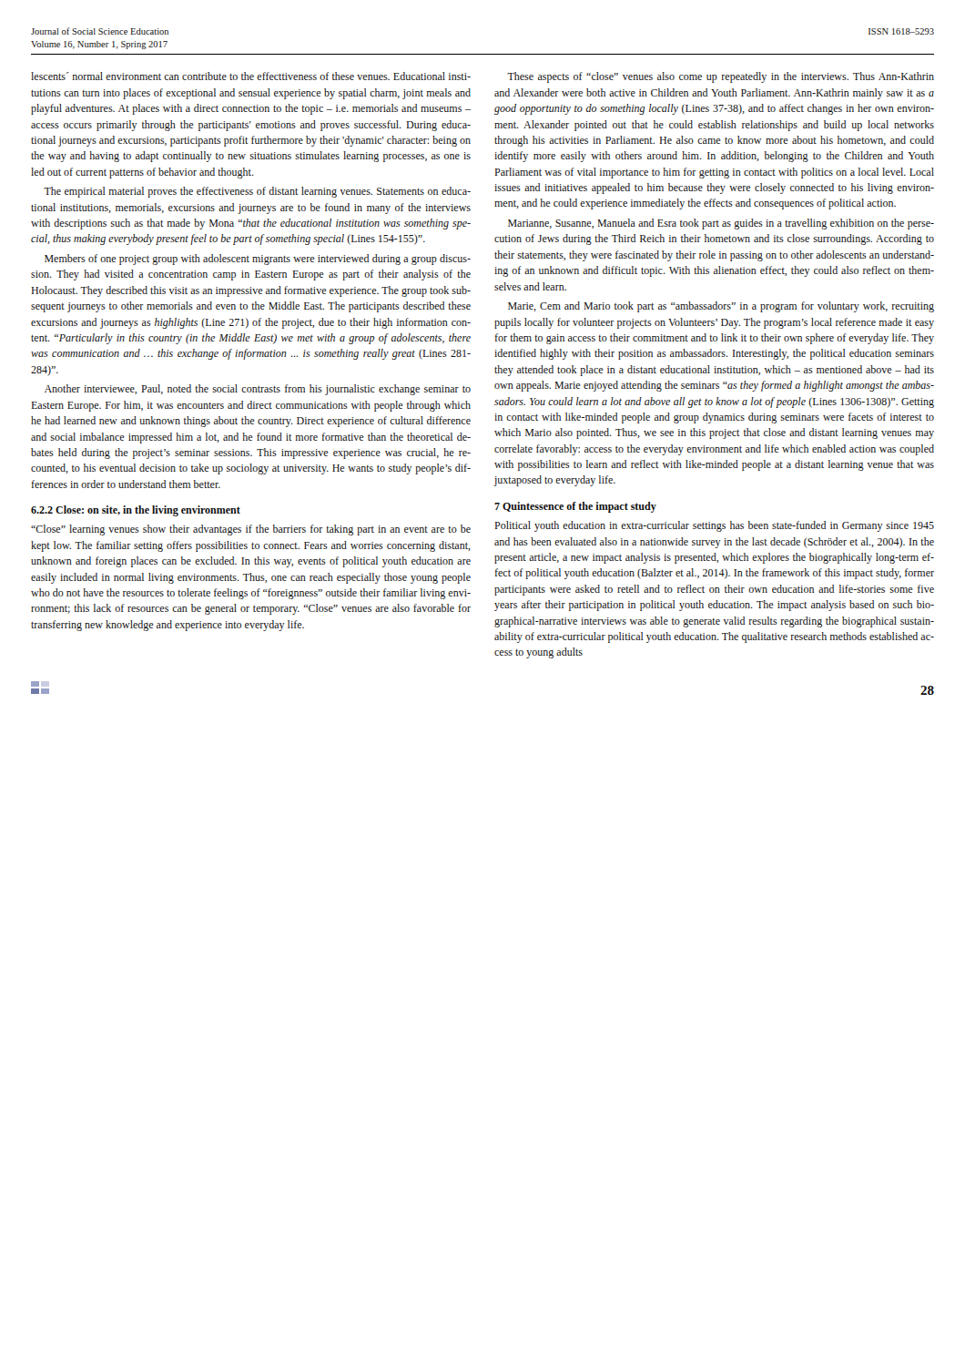Journal of Social Science Education
Volume 16, Number 1, Spring 2017
ISSN 1618–5293
lescents´ normal environment can contribute to the effecttiveness of these venues. Educational institutions can turn into places of exceptional and sensual experience by spatial charm, joint meals and playful adventures. At places with a direct connection to the topic – i.e. memorials and museums – access occurs primarily through the participants' emotions and proves successful. During educational journeys and excursions, participants profit furthermore by their 'dynamic' character: being on the way and having to adapt continually to new situations stimulates learning processes, as one is led out of current patterns of behavior and thought.
The empirical material proves the effectiveness of distant learning venues. Statements on educational institutions, memorials, excursions and journeys are to be found in many of the interviews with descriptions such as that made by Mona “that the educational institution was something special, thus making everybody present feel to be part of something special (Lines 154-155)”.
Members of one project group with adolescent migrants were interviewed during a group discussion. They had visited a concentration camp in Eastern Europe as part of their analysis of the Holocaust. They described this visit as an impressive and formative experience. The group took subsequent journeys to other memorials and even to the Middle East. The participants described these excursions and journeys as highlights (Line 271) of the project, due to their high information content. “Particularly in this country (in the Middle East) we met with a group of adolescents, there was communication and … this exchange of information ... is something really great (Lines 281-284)”.
Another interviewee, Paul, noted the social contrasts from his journalistic exchange seminar to Eastern Europe. For him, it was encounters and direct communications with people through which he had learned new and unknown things about the country. Direct experience of cultural difference and social imbalance impressed him a lot, and he found it more formative than the theoretical debates held during the project’s seminar sessions. This impressive experience was crucial, he recounted, to his eventual decision to take up sociology at university. He wants to study people’s differences in order to understand them better.
6.2.2 Close: on site, in the living environment
“Close” learning venues show their advantages if the barriers for taking part in an event are to be kept low. The familiar setting offers possibilities to connect. Fears and worries concerning distant, unknown and foreign places can be excluded. In this way, events of political youth education are easily included in normal living environments. Thus, one can reach especially those young people who do not have the resources to tolerate feelings of “foreignness” outside their familiar living environment; this lack of resources can be general or temporary. “Close” venues are also favorable for transferring new knowledge and experience into everyday life.
These aspects of “close” venues also come up repeatedly in the interviews. Thus Ann-Kathrin and Alexander were both active in Children and Youth Parliament. Ann-Kathrin mainly saw it as a good opportunity to do something locally (Lines 37-38), and to affect changes in her own environment. Alexander pointed out that he could establish relationships and build up local networks through his activities in Parliament. He also came to know more about his hometown, and could identify more easily with others around him. In addition, belonging to the Children and Youth Parliament was of vital importance to him for getting in contact with politics on a local level. Local issues and initiatives appealed to him because they were closely connected to his living environment, and he could experience immediately the effects and consequences of political action.
Marianne, Susanne, Manuela and Esra took part as guides in a travelling exhibition on the persecution of Jews during the Third Reich in their hometown and its close surroundings. According to their statements, they were fascinated by their role in passing on to other adolescents an understanding of an unknown and difficult topic. With this alienation effect, they could also reflect on themselves and learn.
Marie, Cem and Mario took part as “ambassadors” in a program for voluntary work, recruiting pupils locally for volunteer projects on Volunteers’ Day. The program’s local reference made it easy for them to gain access to their commitment and to link it to their own sphere of everyday life. They identified highly with their position as ambassadors. Interestingly, the political education seminars they attended took place in a distant educational institution, which – as mentioned above – had its own appeals. Marie enjoyed attending the seminars “as they formed a highlight amongst the ambassadors. You could learn a lot and above all get to know a lot of people (Lines 1306-1308)”. Getting in contact with like-minded people and group dynamics during seminars were facets of interest to which Mario also pointed. Thus, we see in this project that close and distant learning venues may correlate favorably: access to the everyday environment and life which enabled action was coupled with possibilities to learn and reflect with like-minded people at a distant learning venue that was juxtaposed to everyday life.
7 Quintessence of the impact study
Political youth education in extra-curricular settings has been state-funded in Germany since 1945 and has been evaluated also in a nationwide survey in the last decade (Schröder et al., 2004). In the present article, a new impact analysis is presented, which explores the biographically long-term effect of political youth education (Balzter et al., 2014). In the framework of this impact study, former participants were asked to retell and to reflect on their own education and life-stories some five years after their participation in political youth education. The impact analysis based on such biographical-narrative interviews was able to generate valid results regarding the biographical sustainability of extra-curricular political youth education. The qualitative research methods established access to young adults
28